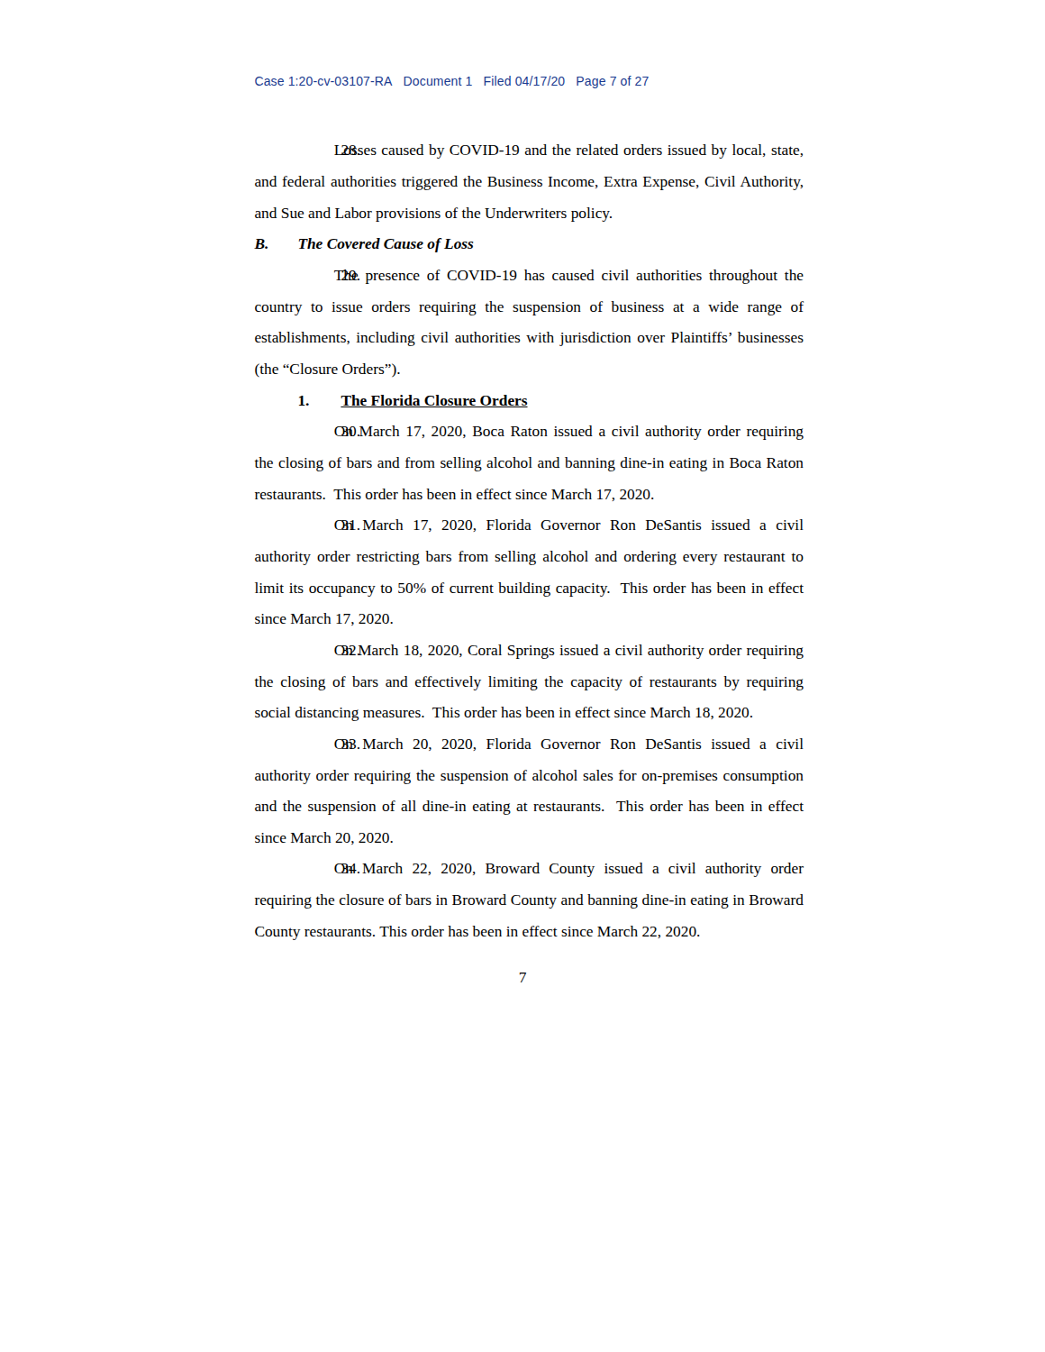Case 1:20-cv-03107-RA Document 1 Filed 04/17/20 Page 7 of 27
28. Losses caused by COVID-19 and the related orders issued by local, state, and federal authorities triggered the Business Income, Extra Expense, Civil Authority, and Sue and Labor provisions of the Underwriters policy.
B. The Covered Cause of Loss
29. The presence of COVID-19 has caused civil authorities throughout the country to issue orders requiring the suspension of business at a wide range of establishments, including civil authorities with jurisdiction over Plaintiffs’ businesses (the “Closure Orders”).
1. The Florida Closure Orders
30. On March 17, 2020, Boca Raton issued a civil authority order requiring the closing of bars and from selling alcohol and banning dine-in eating in Boca Raton restaurants. This order has been in effect since March 17, 2020.
31. On March 17, 2020, Florida Governor Ron DeSantis issued a civil authority order restricting bars from selling alcohol and ordering every restaurant to limit its occupancy to 50% of current building capacity. This order has been in effect since March 17, 2020.
32. On March 18, 2020, Coral Springs issued a civil authority order requiring the closing of bars and effectively limiting the capacity of restaurants by requiring social distancing measures. This order has been in effect since March 18, 2020.
33. On March 20, 2020, Florida Governor Ron DeSantis issued a civil authority order requiring the suspension of alcohol sales for on-premises consumption and the suspension of all dine-in eating at restaurants. This order has been in effect since March 20, 2020.
34. On March 22, 2020, Broward County issued a civil authority order requiring the closure of bars in Broward County and banning dine-in eating in Broward County restaurants. This order has been in effect since March 22, 2020.
7